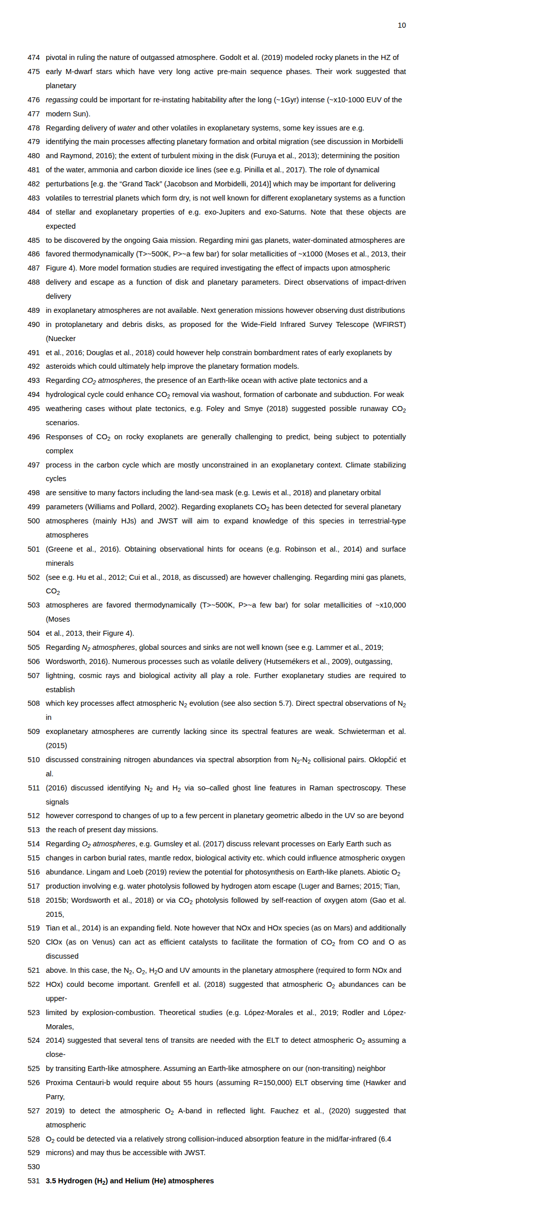10
pivotal in ruling the nature of outgassed atmosphere. Godolt et al. (2019) modeled rocky planets in the HZ of
early M-dwarf stars which have very long active pre-main sequence phases. Their work suggested that planetary
regassing could be important for re-instating habitability after the long (~1Gyr) intense (~x10-1000 EUV of the
modern Sun).
Regarding delivery of water and other volatiles in exoplanetary systems, some key issues are e.g.
identifying the main processes affecting planetary formation and orbital migration (see discussion in Morbidelli
and Raymond, 2016); the extent of turbulent mixing in the disk (Furuya et al., 2013); determining the position
of the water, ammonia and carbon dioxide ice lines (see e.g. Pinilla et al., 2017). The role of dynamical
perturbations [e.g. the “Grand Tack” (Jacobson and Morbidelli, 2014)] which may be important for delivering
volatiles to terrestrial planets which form dry, is not well known for different exoplanetary systems as a function
of stellar and exoplanetary properties of e.g. exo-Jupiters and exo-Saturns. Note that these objects are expected
to be discovered by the ongoing Gaia mission. Regarding mini gas planets, water-dominated atmospheres are
favored thermodynamically (T>~500K, P>~a few bar) for solar metallicities of ~x1000 (Moses et al., 2013, their
Figure 4). More model formation studies are required investigating the effect of impacts upon atmospheric
delivery and escape as a function of disk and planetary parameters. Direct observations of impact-driven delivery
in exoplanetary atmospheres are not available. Next generation missions however observing dust distributions
in protoplanetary and debris disks, as proposed for the Wide-Field Infrared Survey Telescope (WFIRST) (Nuecker
et al., 2016; Douglas et al., 2018) could however help constrain bombardment rates of early exoplanets by
asteroids which could ultimately help improve the planetary formation models.
Regarding CO2 atmospheres, the presence of an Earth-like ocean with active plate tectonics and a
hydrological cycle could enhance CO2 removal via washout, formation of carbonate and subduction. For weak
weathering cases without plate tectonics, e.g. Foley and Smye (2018) suggested possible runaway CO2 scenarios.
Responses of CO2 on rocky exoplanets are generally challenging to predict, being subject to potentially complex
process in the carbon cycle which are mostly unconstrained in an exoplanetary context. Climate stabilizing cycles
are sensitive to many factors including the land-sea mask (e.g. Lewis et al., 2018) and planetary orbital
parameters (Williams and Pollard, 2002). Regarding exoplanets CO2 has been detected for several planetary
atmospheres (mainly HJs) and JWST will aim to expand knowledge of this species in terrestrial-type atmospheres
(Greene et al., 2016). Obtaining observational hints for oceans (e.g. Robinson et al., 2014) and surface minerals
(see e.g. Hu et al., 2012; Cui et al., 2018, as discussed) are however challenging. Regarding mini gas planets, CO2
atmospheres are favored thermodynamically (T>~500K, P>~a few bar) for solar metallicities of ~x10,000 (Moses
et al., 2013, their Figure 4).
Regarding N2 atmospheres, global sources and sinks are not well known (see e.g. Lammer et al., 2019;
Wordsworth, 2016). Numerous processes such as volatile delivery (Hutsemékers et al., 2009), outgassing,
lightning, cosmic rays and biological activity all play a role. Further exoplanetary studies are required to establish
which key processes affect atmospheric N2 evolution (see also section 5.7). Direct spectral observations of N2 in
exoplanetary atmospheres are currently lacking since its spectral features are weak. Schwieterman et al. (2015)
discussed constraining nitrogen abundances via spectral absorption from N2-N2 collisional pairs. Oklopčić et al.
(2016) discussed identifying N2 and H2 via so–called ghost line features in Raman spectroscopy. These signals
however correspond to changes of up to a few percent in planetary geometric albedo in the UV so are beyond
the reach of present day missions.
Regarding O2 atmospheres, e.g. Gumsley et al. (2017) discuss relevant processes on Early Earth such as
changes in carbon burial rates, mantle redox, biological activity etc. which could influence atmospheric oxygen
abundance. Lingam and Loeb (2019) review the potential for photosynthesis on Earth-like planets. Abiotic O2
production involving e.g. water photolysis followed by hydrogen atom escape (Luger and Barnes; 2015; Tian,
2015b; Wordsworth et al., 2018) or via CO2 photolysis followed by self-reaction of oxygen atom (Gao et al. 2015,
Tian et al., 2014) is an expanding field. Note however that NOx and HOx species (as on Mars) and additionally
ClOx (as on Venus) can act as efficient catalysts to facilitate the formation of CO2 from CO and O as discussed
above. In this case, the N2, O2, H2O and UV amounts in the planetary atmosphere (required to form NOx and
HOx) could become important. Grenfell et al. (2018) suggested that atmospheric O2 abundances can be upper-
limited by explosion-combustion. Theoretical studies (e.g. López-Morales et al., 2019; Rodler and López-Morales,
2014) suggested that several tens of transits are needed with the ELT to detect atmospheric O2 assuming a close-
by transiting Earth-like atmosphere. Assuming an Earth-like atmosphere on our (non-transiting) neighbor
Proxima Centauri-b would require about 55 hours (assuming R=150,000) ELT observing time (Hawker and Parry,
2019) to detect the atmospheric O2 A-band in reflected light. Fauchez et al., (2020) suggested that atmospheric
O2 could be detected via a relatively strong collision-induced absorption feature in the mid/far-infrared (6.4
microns) and may thus be accessible with JWST.
3.5 Hydrogen (H2) and Helium (He) atmospheres